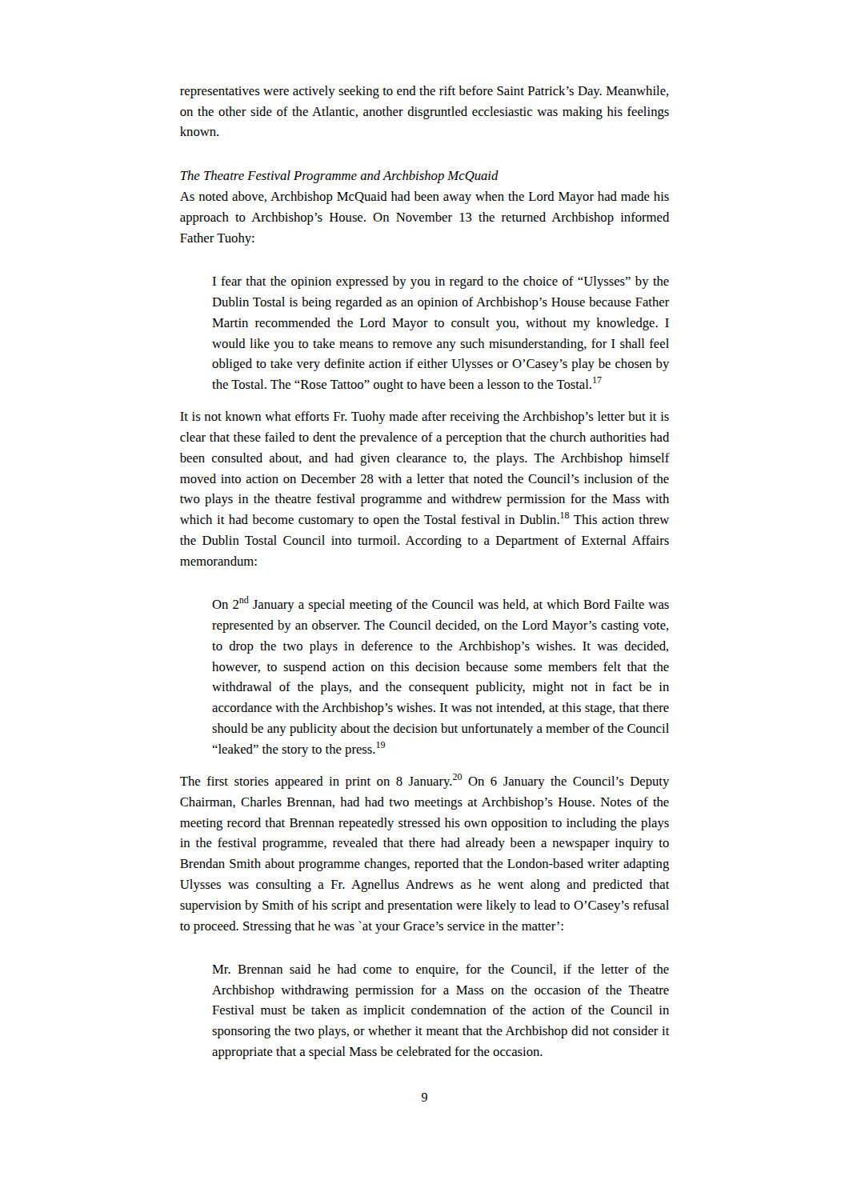representatives were actively seeking to end the rift before Saint Patrick’s Day. Meanwhile, on the other side of the Atlantic, another disgruntled ecclesiastic was making his feelings known.
The Theatre Festival Programme and Archbishop McQuaid
As noted above, Archbishop McQuaid had been away when the Lord Mayor had made his approach to Archbishop’s House. On November 13 the returned Archbishop informed Father Tuohy:
I fear that the opinion expressed by you in regard to the choice of “Ulysses” by the Dublin Tostal is being regarded as an opinion of Archbishop’s House because Father Martin recommended the Lord Mayor to consult you, without my knowledge. I would like you to take means to remove any such misunderstanding, for I shall feel obliged to take very definite action if either Ulysses or O’Casey’s play be chosen by the Tostal. The “Rose Tattoo” ought to have been a lesson to the Tostal.17
It is not known what efforts Fr. Tuohy made after receiving the Archbishop’s letter but it is clear that these failed to dent the prevalence of a perception that the church authorities had been consulted about, and had given clearance to, the plays. The Archbishop himself moved into action on December 28 with a letter that noted the Council’s inclusion of the two plays in the theatre festival programme and withdrew permission for the Mass with which it had become customary to open the Tostal festival in Dublin.18 This action threw the Dublin Tostal Council into turmoil. According to a Department of External Affairs memorandum:
On 2nd January a special meeting of the Council was held, at which Bord Failte was represented by an observer. The Council decided, on the Lord Mayor’s casting vote, to drop the two plays in deference to the Archbishop’s wishes. It was decided, however, to suspend action on this decision because some members felt that the withdrawal of the plays, and the consequent publicity, might not in fact be in accordance with the Archbishop’s wishes. It was not intended, at this stage, that there should be any publicity about the decision but unfortunately a member of the Council “leaked” the story to the press.19
The first stories appeared in print on 8 January.20 On 6 January the Council’s Deputy Chairman, Charles Brennan, had had two meetings at Archbishop’s House. Notes of the meeting record that Brennan repeatedly stressed his own opposition to including the plays in the festival programme, revealed that there had already been a newspaper inquiry to Brendan Smith about programme changes, reported that the London-based writer adapting Ulysses was consulting a Fr. Agnellus Andrews as he went along and predicted that supervision by Smith of his script and presentation were likely to lead to O’Casey’s refusal to proceed. Stressing that he was `at your Grace’s service in the matter’:
Mr. Brennan said he had come to enquire, for the Council, if the letter of the Archbishop withdrawing permission for a Mass on the occasion of the Theatre Festival must be taken as implicit condemnation of the action of the Council in sponsoring the two plays, or whether it meant that the Archbishop did not consider it appropriate that a special Mass be celebrated for the occasion.
9